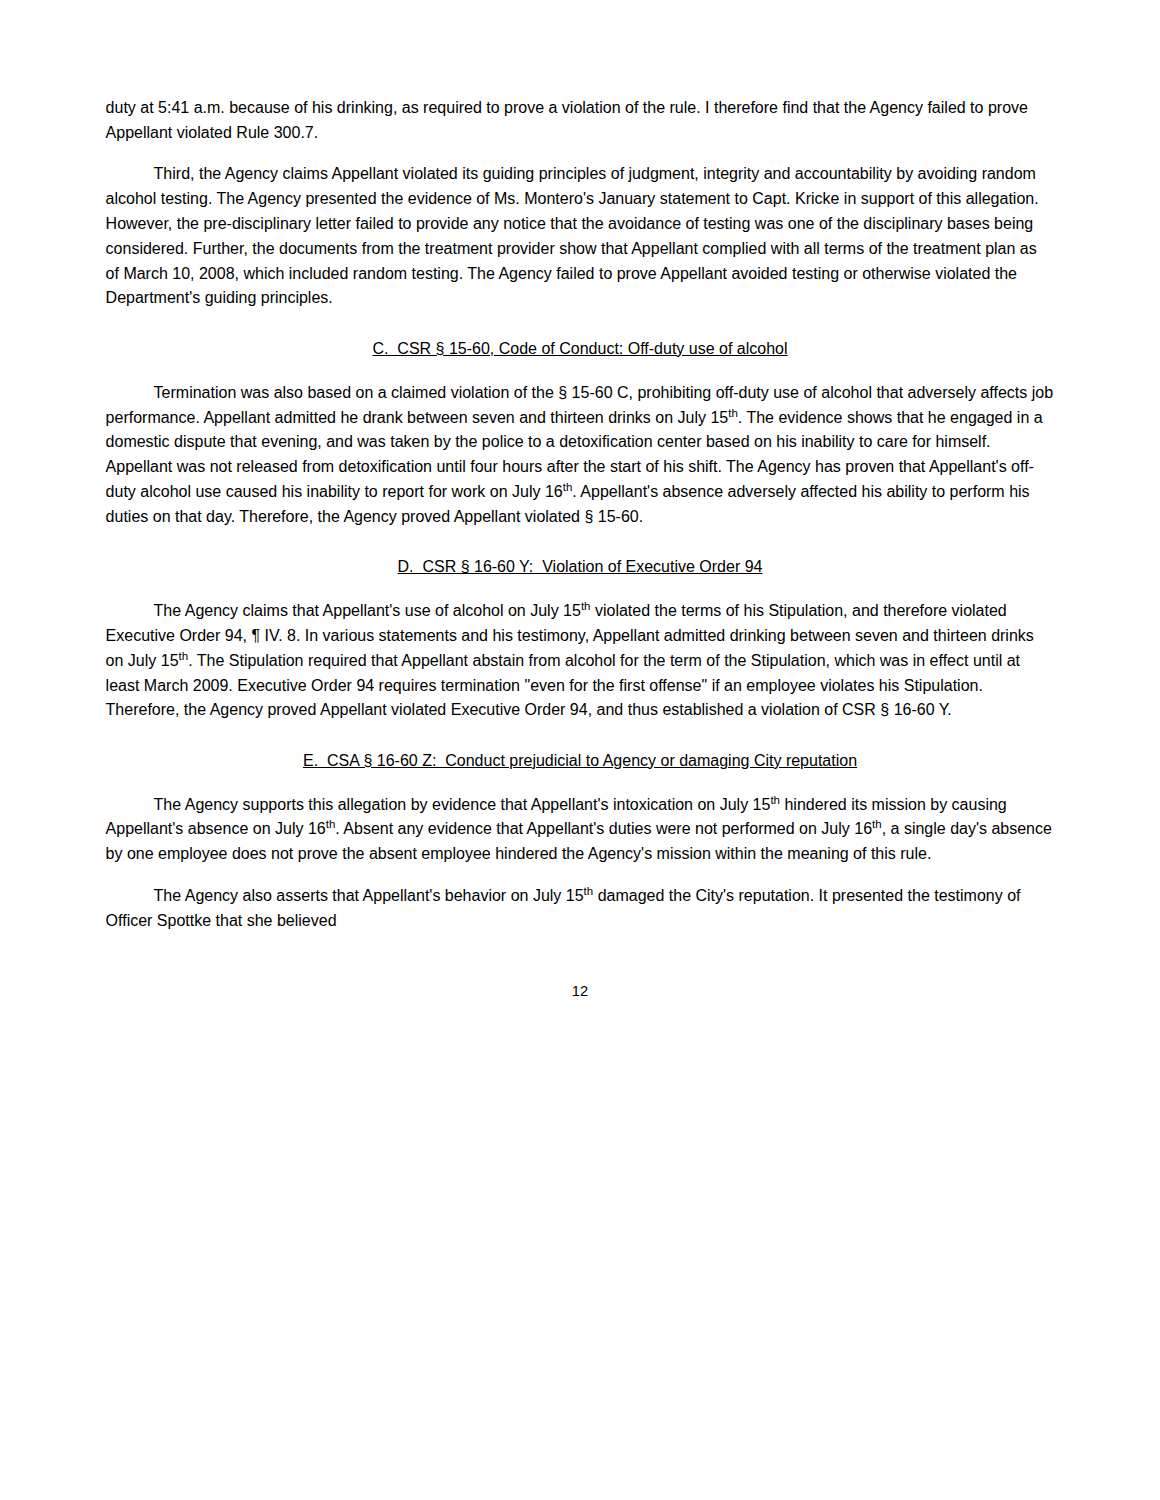duty at 5:41 a.m. because of his drinking, as required to prove a violation of the rule. I therefore find that the Agency failed to prove Appellant violated Rule 300.7.
Third, the Agency claims Appellant violated its guiding principles of judgment, integrity and accountability by avoiding random alcohol testing. The Agency presented the evidence of Ms. Montero's January statement to Capt. Kricke in support of this allegation. However, the pre-disciplinary letter failed to provide any notice that the avoidance of testing was one of the disciplinary bases being considered. Further, the documents from the treatment provider show that Appellant complied with all terms of the treatment plan as of March 10, 2008, which included random testing. The Agency failed to prove Appellant avoided testing or otherwise violated the Department's guiding principles.
C. CSR § 15-60, Code of Conduct: Off-duty use of alcohol
Termination was also based on a claimed violation of the § 15-60 C, prohibiting off-duty use of alcohol that adversely affects job performance. Appellant admitted he drank between seven and thirteen drinks on July 15th. The evidence shows that he engaged in a domestic dispute that evening, and was taken by the police to a detoxification center based on his inability to care for himself. Appellant was not released from detoxification until four hours after the start of his shift. The Agency has proven that Appellant's off-duty alcohol use caused his inability to report for work on July 16th. Appellant's absence adversely affected his ability to perform his duties on that day. Therefore, the Agency proved Appellant violated § 15-60.
D. CSR § 16-60 Y: Violation of Executive Order 94
The Agency claims that Appellant's use of alcohol on July 15th violated the terms of his Stipulation, and therefore violated Executive Order 94, ¶ IV. 8. In various statements and his testimony, Appellant admitted drinking between seven and thirteen drinks on July 15th. The Stipulation required that Appellant abstain from alcohol for the term of the Stipulation, which was in effect until at least March 2009. Executive Order 94 requires termination "even for the first offense" if an employee violates his Stipulation. Therefore, the Agency proved Appellant violated Executive Order 94, and thus established a violation of CSR § 16-60 Y.
E. CSA § 16-60 Z: Conduct prejudicial to Agency or damaging City reputation
The Agency supports this allegation by evidence that Appellant's intoxication on July 15th hindered its mission by causing Appellant's absence on July 16th. Absent any evidence that Appellant's duties were not performed on July 16th, a single day's absence by one employee does not prove the absent employee hindered the Agency's mission within the meaning of this rule.
The Agency also asserts that Appellant's behavior on July 15th damaged the City's reputation. It presented the testimony of Officer Spottke that she believed
12